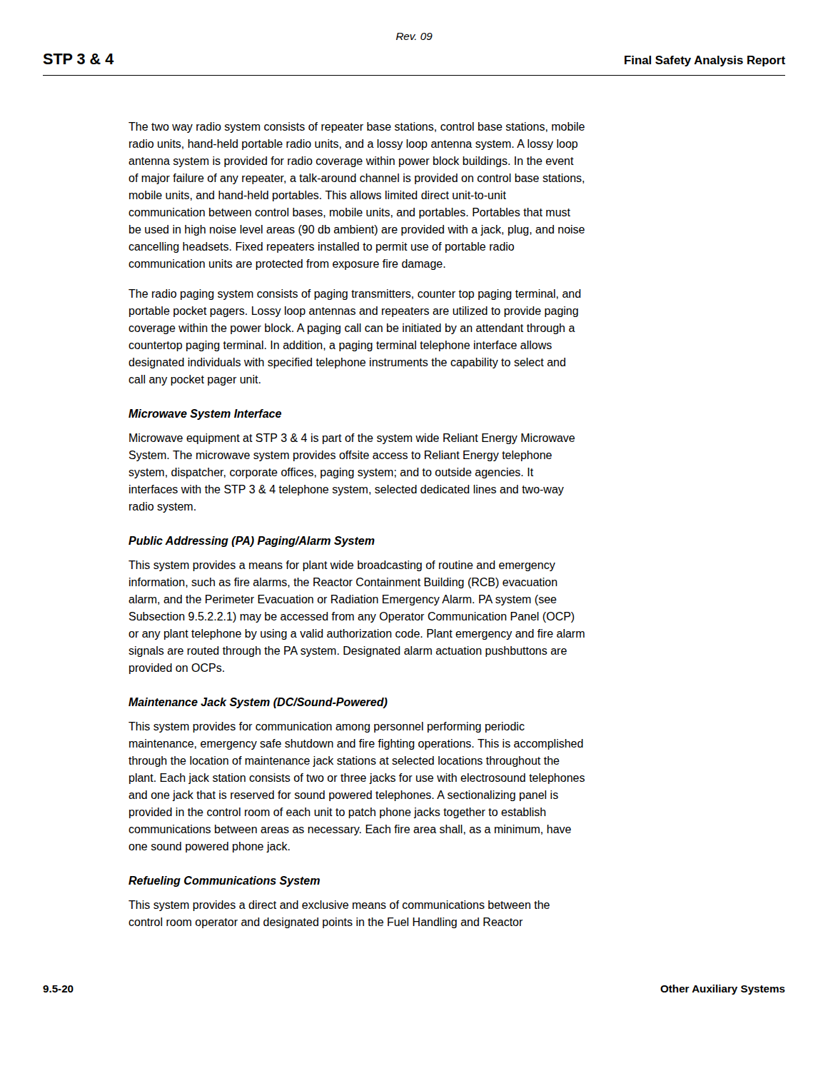Rev. 09
STP 3 & 4
Final Safety Analysis Report
The two way radio system consists of repeater base stations, control base stations, mobile radio units, hand-held portable radio units, and a lossy loop antenna system. A lossy loop antenna system is provided for radio coverage within power block buildings. In the event of major failure of any repeater, a talk-around channel is provided on control base stations, mobile units, and hand-held portables. This allows limited direct unit-to-unit communication between control bases, mobile units, and portables. Portables that must be used in high noise level areas (90 db ambient) are provided with a jack, plug, and noise cancelling headsets. Fixed repeaters installed to permit use of portable radio communication units are protected from exposure fire damage.
The radio paging system consists of paging transmitters, counter top paging terminal, and portable pocket pagers. Lossy loop antennas and repeaters are utilized to provide paging coverage within the power block. A paging call can be initiated by an attendant through a countertop paging terminal. In addition, a paging terminal telephone interface allows designated individuals with specified telephone instruments the capability to select and call any pocket pager unit.
Microwave System Interface
Microwave equipment at STP 3 & 4 is part of the system wide Reliant Energy Microwave System. The microwave system provides offsite access to Reliant Energy telephone system, dispatcher, corporate offices, paging system; and to outside agencies. It interfaces with the STP 3 & 4 telephone system, selected dedicated lines and two-way radio system.
Public Addressing (PA) Paging/Alarm System
This system provides a means for plant wide broadcasting of routine and emergency information, such as fire alarms, the Reactor Containment Building (RCB) evacuation alarm, and the Perimeter Evacuation or Radiation Emergency Alarm. PA system (see Subsection 9.5.2.2.1) may be accessed from any Operator Communication Panel (OCP) or any plant telephone by using a valid authorization code. Plant emergency and fire alarm signals are routed through the PA system. Designated alarm actuation pushbuttons are provided on OCPs.
Maintenance Jack System (DC/Sound-Powered)
This system provides for communication among personnel performing periodic maintenance, emergency safe shutdown and fire fighting operations. This is accomplished through the location of maintenance jack stations at selected locations throughout the plant. Each jack station consists of two or three jacks for use with electrosound telephones and one jack that is reserved for sound powered telephones. A sectionalizing panel is provided in the control room of each unit to patch phone jacks together to establish communications between areas as necessary. Each fire area shall, as a minimum, have one sound powered phone jack.
Refueling Communications System
This system provides a direct and exclusive means of communications between the control room operator and designated points in the Fuel Handling and Reactor
9.5-20
Other Auxiliary Systems